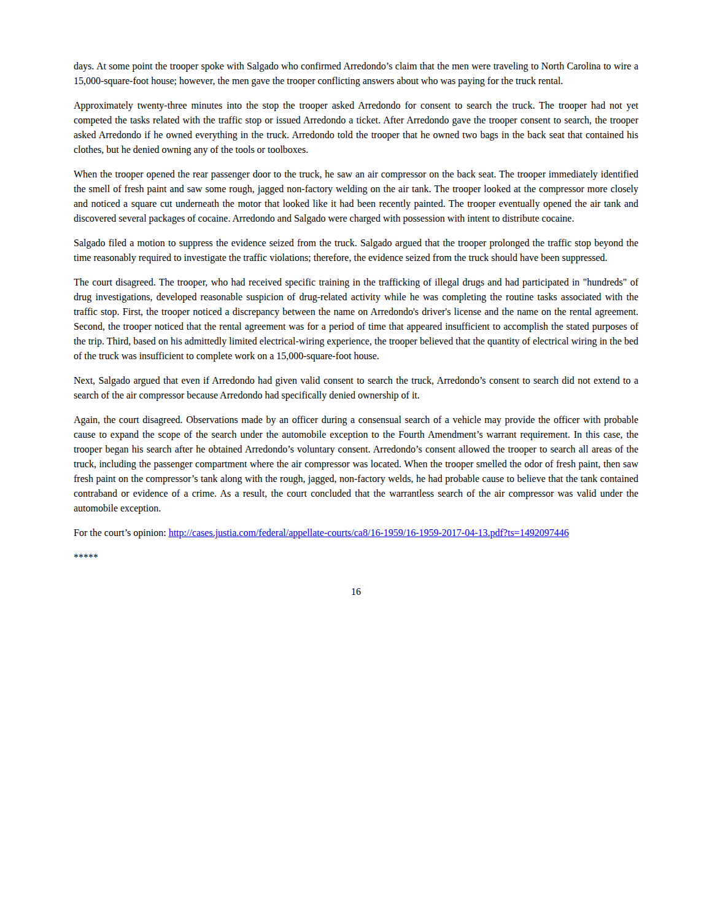days. At some point the trooper spoke with Salgado who confirmed Arredondo’s claim that the men were traveling to North Carolina to wire a 15,000-square-foot house; however, the men gave the trooper conflicting answers about who was paying for the truck rental.
Approximately twenty-three minutes into the stop the trooper asked Arredondo for consent to search the truck. The trooper had not yet competed the tasks related with the traffic stop or issued Arredondo a ticket. After Arredondo gave the trooper consent to search, the trooper asked Arredondo if he owned everything in the truck. Arredondo told the trooper that he owned two bags in the back seat that contained his clothes, but he denied owning any of the tools or toolboxes.
When the trooper opened the rear passenger door to the truck, he saw an air compressor on the back seat. The trooper immediately identified the smell of fresh paint and saw some rough, jagged non-factory welding on the air tank. The trooper looked at the compressor more closely and noticed a square cut underneath the motor that looked like it had been recently painted. The trooper eventually opened the air tank and discovered several packages of cocaine. Arredondo and Salgado were charged with possession with intent to distribute cocaine.
Salgado filed a motion to suppress the evidence seized from the truck. Salgado argued that the trooper prolonged the traffic stop beyond the time reasonably required to investigate the traffic violations; therefore, the evidence seized from the truck should have been suppressed.
The court disagreed. The trooper, who had received specific training in the trafficking of illegal drugs and had participated in "hundreds" of drug investigations, developed reasonable suspicion of drug-related activity while he was completing the routine tasks associated with the traffic stop. First, the trooper noticed a discrepancy between the name on Arredondo's driver's license and the name on the rental agreement. Second, the trooper noticed that the rental agreement was for a period of time that appeared insufficient to accomplish the stated purposes of the trip. Third, based on his admittedly limited electrical-wiring experience, the trooper believed that the quantity of electrical wiring in the bed of the truck was insufficient to complete work on a 15,000-square-foot house.
Next, Salgado argued that even if Arredondo had given valid consent to search the truck, Arredondo’s consent to search did not extend to a search of the air compressor because Arredondo had specifically denied ownership of it.
Again, the court disagreed. Observations made by an officer during a consensual search of a vehicle may provide the officer with probable cause to expand the scope of the search under the automobile exception to the Fourth Amendment’s warrant requirement. In this case, the trooper began his search after he obtained Arredondo’s voluntary consent. Arredondo’s consent allowed the trooper to search all areas of the truck, including the passenger compartment where the air compressor was located. When the trooper smelled the odor of fresh paint, then saw fresh paint on the compressor’s tank along with the rough, jagged, non-factory welds, he had probable cause to believe that the tank contained contraband or evidence of a crime. As a result, the court concluded that the warrantless search of the air compressor was valid under the automobile exception.
For the court’s opinion: http://cases.justia.com/federal/appellate-courts/ca8/16-1959/16-1959-2017-04-13.pdf?ts=1492097446
*****
16